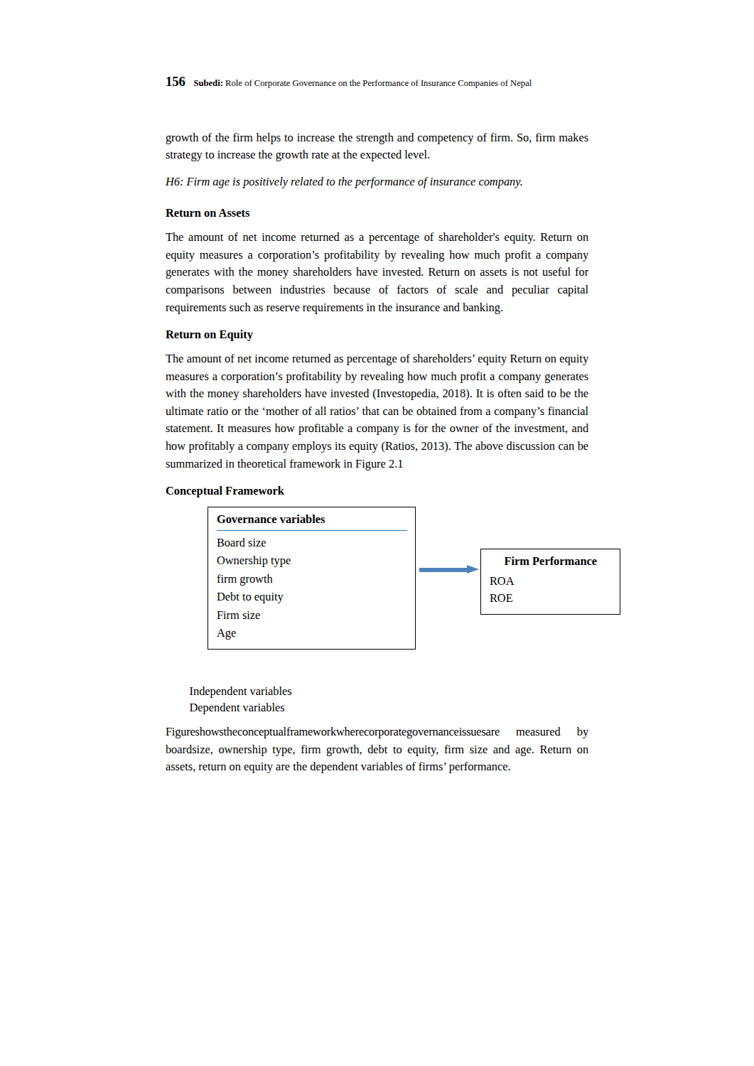156 Subedi: Role of Corporate Governance on the Performance of Insurance Companies of Nepal
growth of the firm helps to increase the strength and competency of firm. So, firm makes strategy to increase the growth rate at the expected level.
H6: Firm age is positively related to the performance of insurance company.
Return on Assets
The amount of net income returned as a percentage of shareholder's equity. Return on equity measures a corporation’s profitability by revealing how much profit a company generates with the money shareholders have invested. Return on assets is not useful for comparisons between industries because of factors of scale and peculiar capital requirements such as reserve requirements in the insurance and banking.
Return on Equity
The amount of net income returned as percentage of shareholders’ equity Return on equity measures a corporation’s profitability by revealing how much profit a company generates with the money shareholders have invested (Investopedia, 2018). It is often said to be the ultimate ratio or the ‘mother of all ratios’ that can be obtained from a company’s financial statement. It measures how profitable a company is for the owner of the investment, and how profitably a company employs its equity (Ratios, 2013). The above discussion can be summarized in theoretical framework in Figure 2.1
Conceptual Framework
Governance variables
Board size
Ownership type
firm growth
Debt to equity
Firm size
Age
Firm Performance
ROA
ROE
Independent variables
Dependent variables
Figureshowstheconceptualframeworkwherecorporategovernanceissuesare measured by boardsize, ownership type, firm growth, debt to equity, firm size and age. Return on assets, return on equity are the dependent variables of firms’ performance.